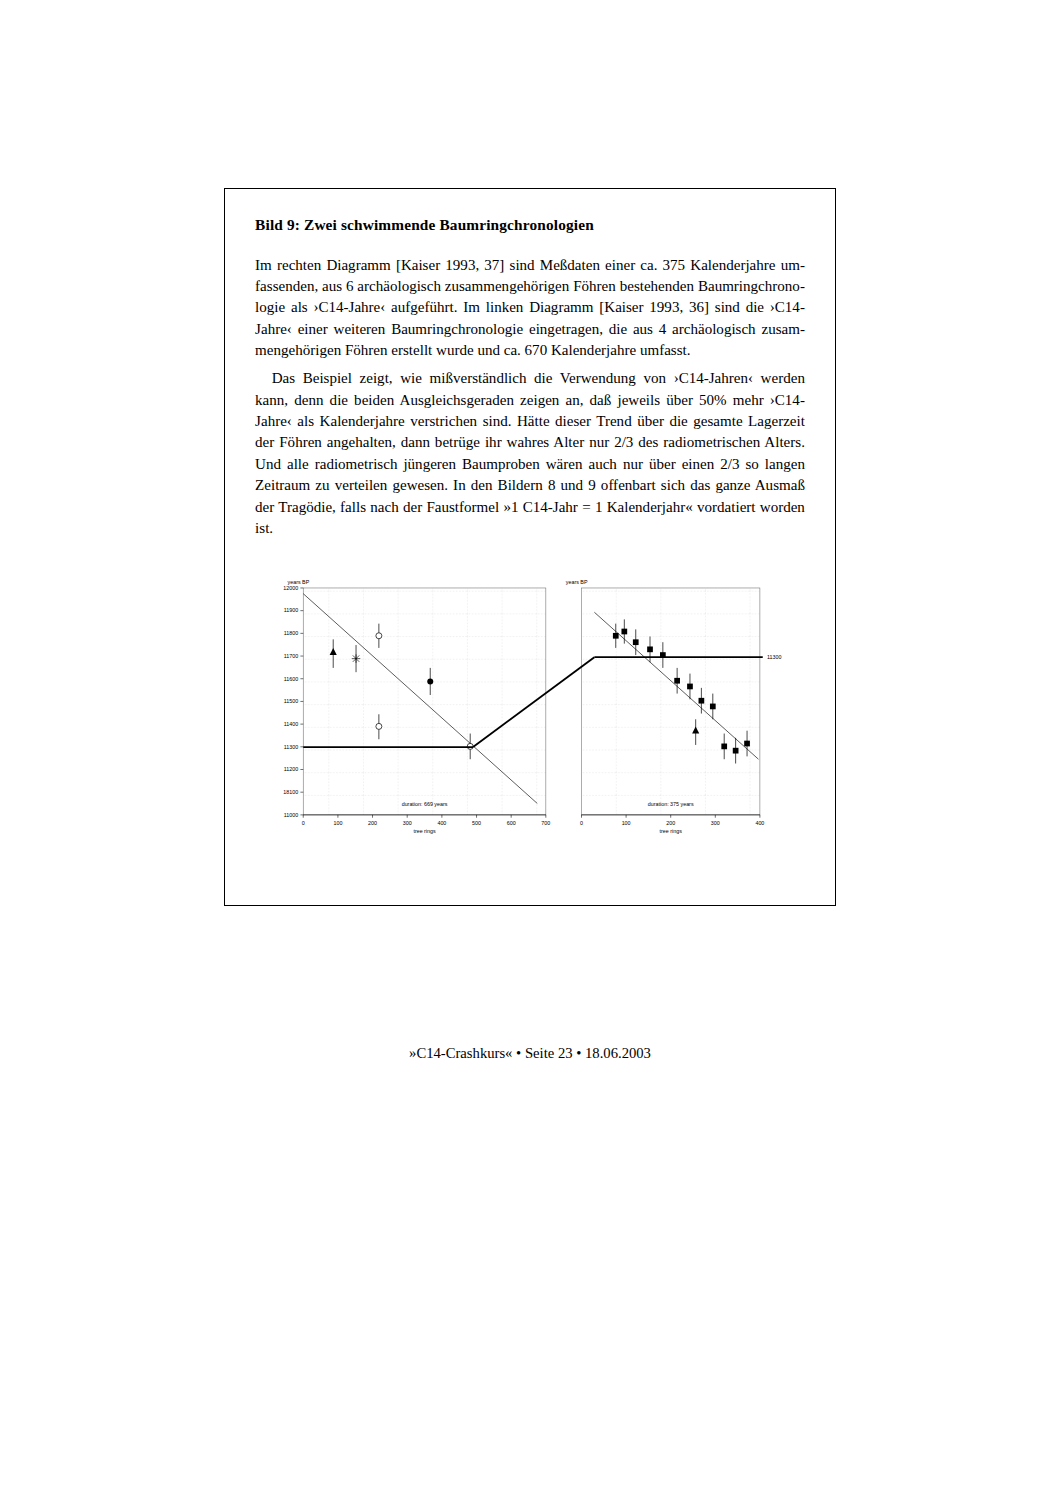Bild 9: Zwei schwimmende Baumringchronologien
Im rechten Diagramm [Kaiser 1993, 37] sind Meßdaten einer ca. 375 Kalenderjahre umfassenden, aus 6 archäologisch zusammengehörigen Föhren bestehenden Baumringchronologie als ›C14-Jahre‹ aufgeführt. Im linken Diagramm [Kaiser 1993, 36] sind die ›C14-Jahre‹ einer weiteren Baumringchronologie eingetragen, die aus 4 archäologisch zusammengehörigen Föhren erstellt wurde und ca. 670 Kalenderjahre umfasst.
Das Beispiel zeigt, wie mißverständlich die Verwendung von ›C14-Jahren‹ werden kann, denn die beiden Ausgleichsgeraden zeigen an, daß jeweils über 50% mehr ›C14-Jahre‹ als Kalenderjahre verstrichen sind. Hätte dieser Trend über die gesamte Lagerzeit der Föhren angehalten, dann betrüge ihr wahres Alter nur 2/3 des radiometrischen Alters. Und alle radiometrisch jüngeren Baumproben wären auch nur über einen 2/3 so langen Zeitraum zu verteilen gewesen. In den Bildern 8 und 9 offenbart sich das ganze Ausmaß der Tragödie, falls nach der Faustformel »1 C14-Jahr = 1 Kalenderjahr« vordatiert worden ist.
years BP 12000 11900 11800 11700 11600 11500 11400 11300 11200 18100 11000 0 100 200 300 400 500 600 700 tree rings duration: 669 years years BP 0 100 200 300 400 tree rings duration: 375 years 11300
»C14-Crashkurs« • Seite 23 • 18.06.2003